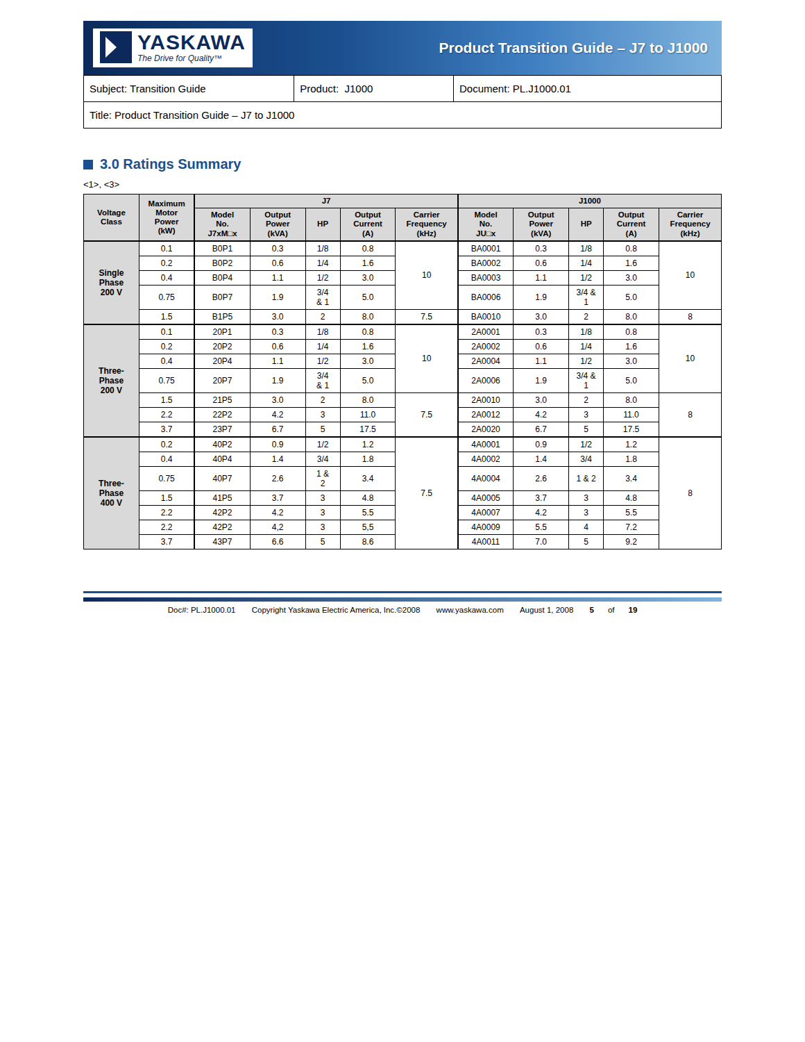YASKAWA
The Drive for Quality™
Product Transition Guide – J7 to J1000
| Subject: Transition Guide | Product: J1000 | Document: PL.J1000.01 |
| Title: Product Transition Guide – J7 to J1000 |
3.0 Ratings Summary
<1>, <3>
| Voltage Class | Maximum Motor Power (kW) | J7 | J1000 |
| --- | --- | --- | --- |
| Model No. J7xM□x | Output Power (kVA) | HP | Output Current (A) | Carrier Frequency (kHz) | Model No. JU□x | Output Power (kVA) | HP | Output Current (A) | Carrier Frequency (kHz) |
| Single Phase 200 V | 0.1 | B0P1 | 0.3 | 1/8 | 0.8 | 10 | BA0001 | 0.3 | 1/8 | 0.8 | 10 |
| 0.2 | B0P2 | 0.6 | 1/4 | 1.6 | BA0002 | 0.6 | 1/4 | 1.6 |
| 0.4 | B0P4 | 1.1 | 1/2 | 3.0 | BA0003 | 1.1 | 1/2 | 3.0 |
| 0.75 | B0P7 | 1.9 | 3/4 & 1 | 5.0 | BA0006 | 1.9 | 3/4 & 1 | 5.0 |
| 1.5 | B1P5 | 3.0 | 2 | 8.0 | 7.5 | BA0010 | 3.0 | 2 | 8.0 | 8 |
| Three- Phase 200 V | 0.1 | 20P1 | 0.3 | 1/8 | 0.8 | 10 | 2A0001 | 0.3 | 1/8 | 0.8 | 10 |
| 0.2 | 20P2 | 0.6 | 1/4 | 1.6 | 2A0002 | 0.6 | 1/4 | 1.6 |
| 0.4 | 20P4 | 1.1 | 1/2 | 3.0 | 2A0004 | 1.1 | 1/2 | 3.0 |
| 0.75 | 20P7 | 1.9 | 3/4 & 1 | 5.0 | 2A0006 | 1.9 | 3/4 & 1 | 5.0 |
| 1.5 | 21P5 | 3.0 | 2 | 8.0 | 7.5 | 2A0010 | 3.0 | 2 | 8.0 | 8 |
| 2.2 | 22P2 | 4.2 | 3 | 11.0 | 2A0012 | 4.2 | 3 | 11.0 |
| 3.7 | 23P7 | 6.7 | 5 | 17.5 | 2A0020 | 6.7 | 5 | 17.5 |
| Three- Phase 400 V | 0.2 | 40P2 | 0.9 | 1/2 | 1.2 | 7.5 | 4A0001 | 0.9 | 1/2 | 1.2 | 8 |
| 0.4 | 40P4 | 1.4 | 3/4 | 1.8 | 4A0002 | 1.4 | 3/4 | 1.8 |
| 0.75 | 40P7 | 2.6 | 1 & 2 | 3.4 | 4A0004 | 2.6 | 1 & 2 | 3.4 |
| 1.5 | 41P5 | 3.7 | 3 | 4.8 | 4A0005 | 3.7 | 3 | 4.8 |
| 2.2 | 42P2 | 4.2 | 3 | 5.5 | 4A0007 | 4.2 | 3 | 5.5 |
| 2.2 | 42P2 | 4,2 | 3 | 5,5 | 4A0009 | 5.5 | 4 | 7.2 |
| 3.7 | 43P7 | 6.6 | 5 | 8.6 | 4A0011 | 7.0 | 5 | 9.2 |
Doc#: PL.J1000.01 Copyright Yaskawa Electric America, Inc.©2008 www.yaskawa.com August 1, 2008 5 of 19